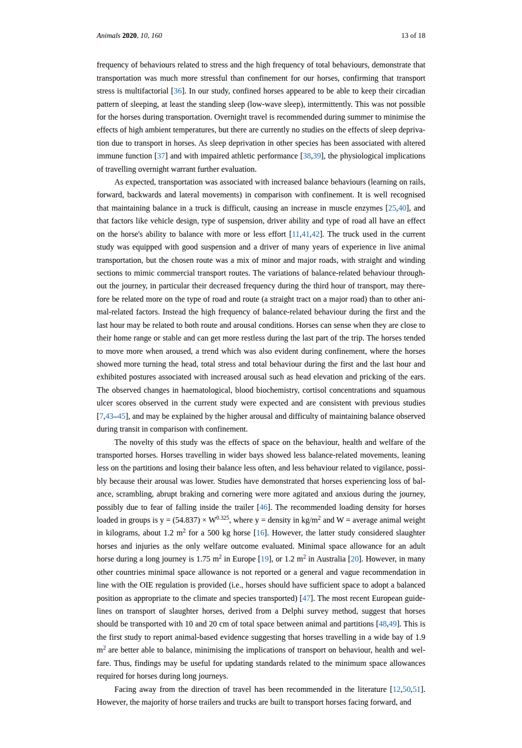Animals 2020, 10, 160
13 of 18
frequency of behaviours related to stress and the high frequency of total behaviours, demonstrate that transportation was much more stressful than confinement for our horses, confirming that transport stress is multifactorial [36]. In our study, confined horses appeared to be able to keep their circadian pattern of sleeping, at least the standing sleep (low-wave sleep), intermittently. This was not possible for the horses during transportation. Overnight travel is recommended during summer to minimise the effects of high ambient temperatures, but there are currently no studies on the effects of sleep deprivation due to transport in horses. As sleep deprivation in other species has been associated with altered immune function [37] and with impaired athletic performance [38,39], the physiological implications of travelling overnight warrant further evaluation.
As expected, transportation was associated with increased balance behaviours (learning on rails, forward, backwards and lateral movements) in comparison with confinement. It is well recognised that maintaining balance in a truck is difficult, causing an increase in muscle enzymes [25,40], and that factors like vehicle design, type of suspension, driver ability and type of road all have an effect on the horse's ability to balance with more or less effort [11,41,42]. The truck used in the current study was equipped with good suspension and a driver of many years of experience in live animal transportation, but the chosen route was a mix of minor and major roads, with straight and winding sections to mimic commercial transport routes. The variations of balance-related behaviour throughout the journey, in particular their decreased frequency during the third hour of transport, may therefore be related more on the type of road and route (a straight tract on a major road) than to other animal-related factors. Instead the high frequency of balance-related behaviour during the first and the last hour may be related to both route and arousal conditions. Horses can sense when they are close to their home range or stable and can get more restless during the last part of the trip. The horses tended to move more when aroused, a trend which was also evident during confinement, where the horses showed more turning the head, total stress and total behaviour during the first and the last hour and exhibited postures associated with increased arousal such as head elevation and pricking of the ears. The observed changes in haematological, blood biochemistry, cortisol concentrations and squamous ulcer scores observed in the current study were expected and are consistent with previous studies [7,43–45], and may be explained by the higher arousal and difficulty of maintaining balance observed during transit in comparison with confinement.
The novelty of this study was the effects of space on the behaviour, health and welfare of the transported horses. Horses travelling in wider bays showed less balance-related movements, leaning less on the partitions and losing their balance less often, and less behaviour related to vigilance, possibly because their arousal was lower. Studies have demonstrated that horses experiencing loss of balance, scrambling, abrupt braking and cornering were more agitated and anxious during the journey, possibly due to fear of falling inside the trailer [46]. The recommended loading density for horses loaded in groups is y = (54.837) × W0.325, where y = density in kg/m2 and W = average animal weight in kilograms, about 1.2 m2 for a 500 kg horse [16]. However, the latter study considered slaughter horses and injuries as the only welfare outcome evaluated. Minimal space allowance for an adult horse during a long journey is 1.75 m2 in Europe [19], or 1.2 m2 in Australia [20]. However, in many other countries minimal space allowance is not reported or a general and vague recommendation in line with the OIE regulation is provided (i.e., horses should have sufficient space to adopt a balanced position as appropriate to the climate and species transported) [47]. The most recent European guidelines on transport of slaughter horses, derived from a Delphi survey method, suggest that horses should be transported with 10 and 20 cm of total space between animal and partitions [48,49]. This is the first study to report animal-based evidence suggesting that horses travelling in a wide bay of 1.9 m2 are better able to balance, minimising the implications of transport on behaviour, health and welfare. Thus, findings may be useful for updating standards related to the minimum space allowances required for horses during long journeys.
Facing away from the direction of travel has been recommended in the literature [12,50,51]. However, the majority of horse trailers and trucks are built to transport horses facing forward, and